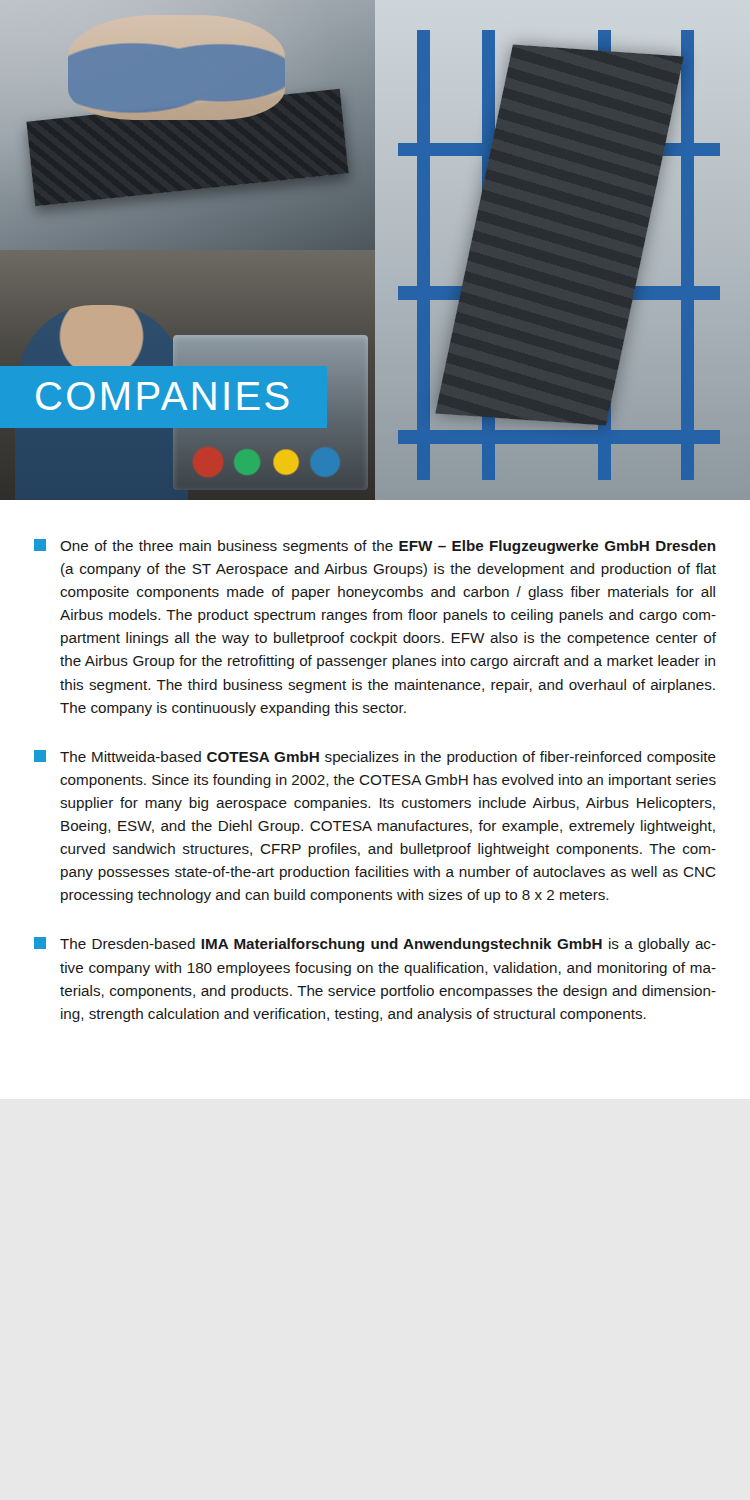COMPANIES
One of the three main business segments of the EFW – Elbe Flugzeugwerke GmbH Dresden (a company of the ST Aerospace and Airbus Groups) is the development and production of flat composite components made of paper honeycombs and carbon / glass fiber materials for all Airbus models. The product spectrum ranges from floor panels to ceiling panels and cargo compartment linings all the way to bulletproof cockpit doors. EFW also is the competence center of the Airbus Group for the retrofitting of passenger planes into cargo aircraft and a market leader in this segment. The third business segment is the maintenance, repair, and overhaul of airplanes. The company is continuously expanding this sector.
The Mittweida-based COTESA GmbH specializes in the production of fiber-reinforced composite components. Since its founding in 2002, the COTESA GmbH has evolved into an important series supplier for many big aerospace companies. Its customers include Airbus, Airbus Helicopters, Boeing, ESW, and the Diehl Group. COTESA manufactures, for example, extremely lightweight, curved sandwich structures, CFRP profiles, and bulletproof lightweight components. The company possesses state-of-the-art production facilities with a number of autoclaves as well as CNC processing technology and can build components with sizes of up to 8 x 2 meters.
The Dresden-based IMA Materialforschung und Anwendungstechnik GmbH is a globally active company with 180 employees focusing on the qualification, validation, and monitoring of materials, components, and products. The service portfolio encompasses the design and dimensioning, strength calculation and verification, testing, and analysis of structural components.